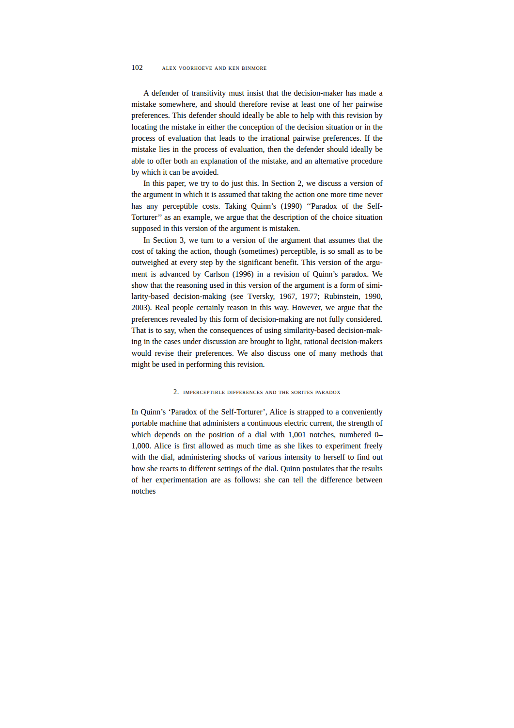102 alex voorhoeve and ken binmore
A defender of transitivity must insist that the decision-maker has made a mistake somewhere, and should therefore revise at least one of her pairwise preferences. This defender should ideally be able to help with this revision by locating the mistake in either the conception of the decision situation or in the process of evaluation that leads to the irrational pairwise preferences. If the mistake lies in the process of evaluation, then the defender should ideally be able to offer both an explanation of the mistake, and an alternative procedure by which it can be avoided.
In this paper, we try to do just this. In Section 2, we discuss a version of the argument in which it is assumed that taking the action one more time never has any perceptible costs. Taking Quinn’s (1990) ‘‘Paradox of the Self-Torturer’’ as an example, we argue that the description of the choice situation supposed in this version of the argument is mistaken.
In Section 3, we turn to a version of the argument that assumes that the cost of taking the action, though (sometimes) perceptible, is so small as to be outweighed at every step by the significant benefit. This version of the argument is advanced by Carlson (1996) in a revision of Quinn’s paradox. We show that the reasoning used in this version of the argument is a form of similarity-based decision-making (see Tversky, 1967, 1977; Rubinstein, 1990, 2003). Real people certainly reason in this way. However, we argue that the preferences revealed by this form of decision-making are not fully considered. That is to say, when the consequences of using similarity-based decision-making in the cases under discussion are brought to light, rational decision-makers would revise their preferences. We also discuss one of many methods that might be used in performing this revision.
2. imperceptible differences and the sorites paradox
In Quinn’s ‘Paradox of the Self-Torturer’, Alice is strapped to a conveniently portable machine that administers a continuous electric current, the strength of which depends on the position of a dial with 1,001 notches, numbered 0–1,000. Alice is first allowed as much time as she likes to experiment freely with the dial, administering shocks of various intensity to herself to find out how she reacts to different settings of the dial. Quinn postulates that the results of her experimentation are as follows: she can tell the difference between notches